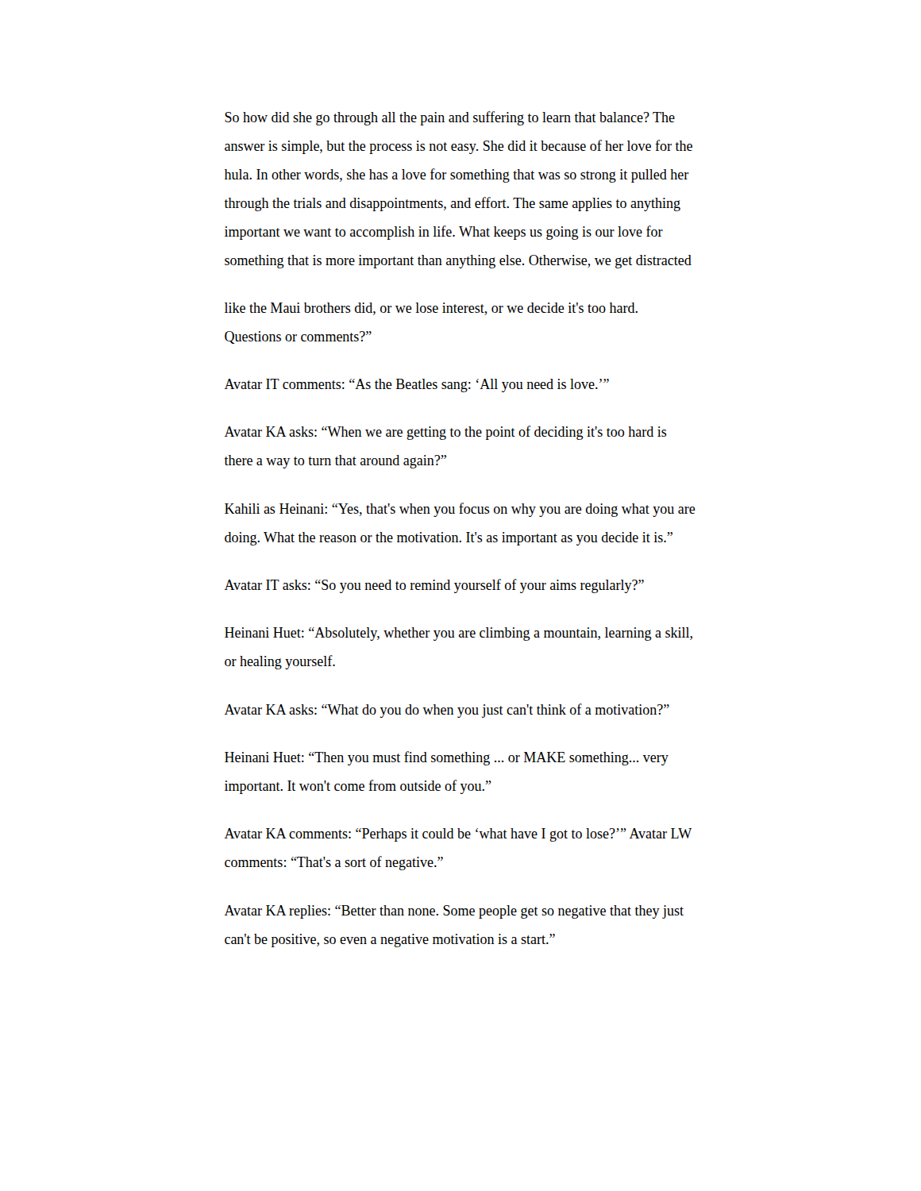So how did she go through all the pain and suffering to learn that balance? The answer is simple, but the process is not easy. She did it because of her love for the hula. In other words, she has a love for something that was so strong it pulled her through the trials and disappointments, and effort. The same applies to anything important we want to accomplish in life. What keeps us going is our love for something that is more important than anything else. Otherwise, we get distracted
like the Maui brothers did, or we lose interest, or we decide it's too hard. Questions or comments?”
Avatar IT comments: “As the Beatles sang: ‘All you need is love.’”
Avatar KA asks: “When we are getting to the point of deciding it's too hard is there a way to turn that around again?”
Kahili as Heinani: “Yes, that's when you focus on why you are doing what you are doing. What the reason or the motivation. It's as important as you decide it is.”
Avatar IT asks: “So you need to remind yourself of your aims regularly?”
Heinani Huet: “Absolutely, whether you are climbing a mountain, learning a skill, or healing yourself.
Avatar KA asks: “What do you do when you just can't think of a motivation?”
Heinani Huet: “Then you must find something ... or MAKE something... very important. It won't come from outside of you.”
Avatar KA comments: “Perhaps it could be ‘what have I got to lose?’” Avatar LW comments: “That's a sort of negative.”
Avatar KA replies: “Better than none. Some people get so negative that they just can't be positive, so even a negative motivation is a start.”